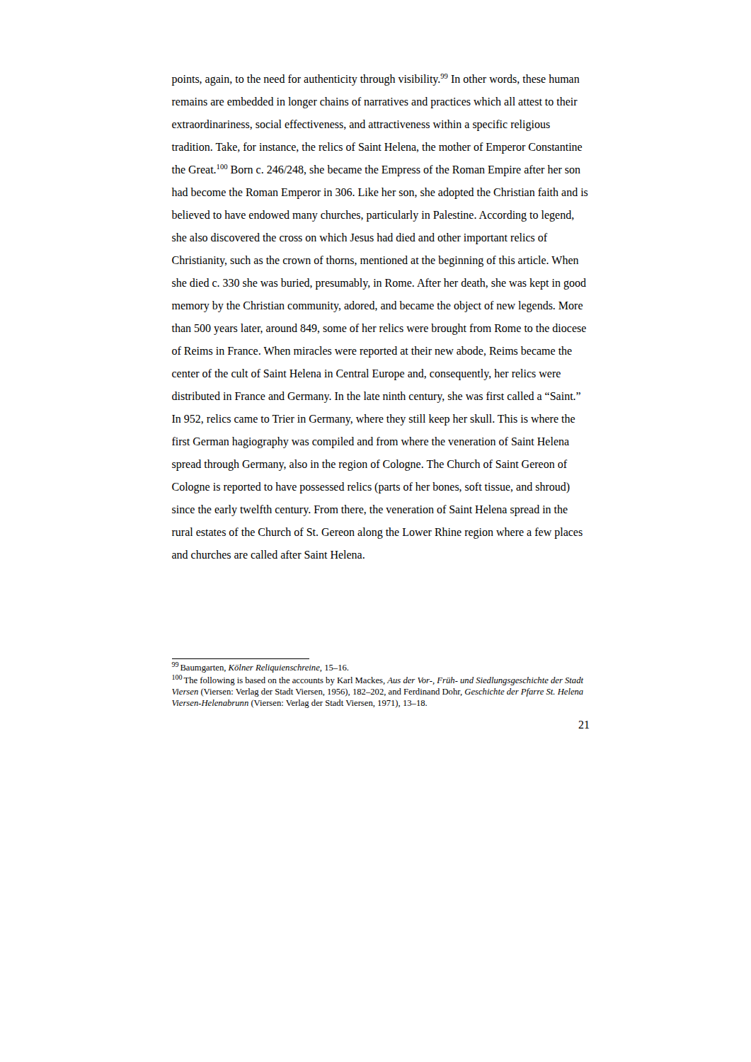points, again, to the need for authenticity through visibility.99 In other words, these human remains are embedded in longer chains of narratives and practices which all attest to their extraordinariness, social effectiveness, and attractiveness within a specific religious tradition. Take, for instance, the relics of Saint Helena, the mother of Emperor Constantine the Great.100 Born c. 246/248, she became the Empress of the Roman Empire after her son had become the Roman Emperor in 306. Like her son, she adopted the Christian faith and is believed to have endowed many churches, particularly in Palestine. According to legend, she also discovered the cross on which Jesus had died and other important relics of Christianity, such as the crown of thorns, mentioned at the beginning of this article. When she died c. 330 she was buried, presumably, in Rome. After her death, she was kept in good memory by the Christian community, adored, and became the object of new legends. More than 500 years later, around 849, some of her relics were brought from Rome to the diocese of Reims in France. When miracles were reported at their new abode, Reims became the center of the cult of Saint Helena in Central Europe and, consequently, her relics were distributed in France and Germany. In the late ninth century, she was first called a “Saint.” In 952, relics came to Trier in Germany, where they still keep her skull. This is where the first German hagiography was compiled and from where the veneration of Saint Helena spread through Germany, also in the region of Cologne. The Church of Saint Gereon of Cologne is reported to have possessed relics (parts of her bones, soft tissue, and shroud) since the early twelfth century. From there, the veneration of Saint Helena spread in the rural estates of the Church of St. Gereon along the Lower Rhine region where a few places and churches are called after Saint Helena.
99 Baumgarten, Kölner Reliquienschreine, 15–16.
100 The following is based on the accounts by Karl Mackes, Aus der Vor-, Früh- und Siedlungsgeschichte der Stadt Viersen (Viersen: Verlag der Stadt Viersen, 1956), 182–202, and Ferdinand Dohr, Geschichte der Pfarre St. Helena Viersen-Helenabrunn (Viersen: Verlag der Stadt Viersen, 1971), 13–18.
21